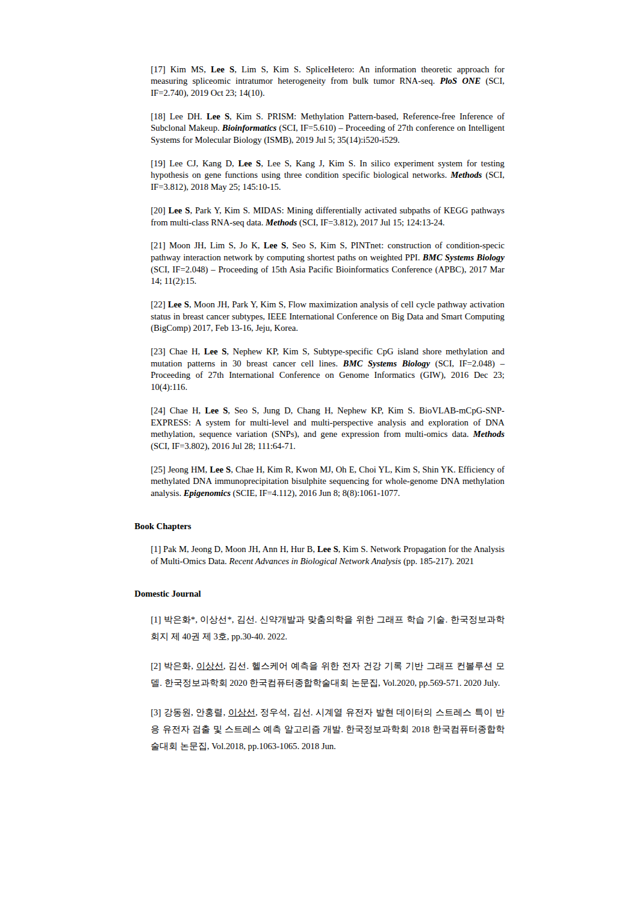[17] Kim MS, Lee S, Lim S, Kim S. SpliceHetero: An information theoretic approach for measuring spliceomic intratumor heterogeneity from bulk tumor RNA-seq. PloS ONE (SCI, IF=2.740), 2019 Oct 23; 14(10).
[18] Lee DH. Lee S, Kim S. PRISM: Methylation Pattern-based, Reference-free Inference of Subclonal Makeup. Bioinformatics (SCI, IF=5.610) – Proceeding of 27th conference on Intelligent Systems for Molecular Biology (ISMB), 2019 Jul 5; 35(14):i520-i529.
[19] Lee CJ, Kang D, Lee S, Lee S, Kang J, Kim S. In silico experiment system for testing hypothesis on gene functions using three condition specific biological networks. Methods (SCI, IF=3.812), 2018 May 25; 145:10-15.
[20] Lee S, Park Y, Kim S. MIDAS: Mining differentially activated subpaths of KEGG pathways from multi-class RNA-seq data. Methods (SCI, IF=3.812), 2017 Jul 15; 124:13-24.
[21] Moon JH, Lim S, Jo K, Lee S, Seo S, Kim S, PINTnet: construction of condition-specic pathway interaction network by computing shortest paths on weighted PPI. BMC Systems Biology (SCI, IF=2.048) – Proceeding of 15th Asia Pacific Bioinformatics Conference (APBC), 2017 Mar 14; 11(2):15.
[22] Lee S, Moon JH, Park Y, Kim S, Flow maximization analysis of cell cycle pathway activation status in breast cancer subtypes, IEEE International Conference on Big Data and Smart Computing (BigComp) 2017, Feb 13-16, Jeju, Korea.
[23] Chae H, Lee S, Nephew KP, Kim S, Subtype-specific CpG island shore methylation and mutation patterns in 30 breast cancer cell lines. BMC Systems Biology (SCI, IF=2.048) – Proceeding of 27th International Conference on Genome Informatics (GIW), 2016 Dec 23; 10(4):116.
[24] Chae H, Lee S, Seo S, Jung D, Chang H, Nephew KP, Kim S. BioVLAB-mCpG-SNP-EXPRESS: A system for multi-level and multi-perspective analysis and exploration of DNA methylation, sequence variation (SNPs), and gene expression from multi-omics data. Methods (SCI, IF=3.802), 2016 Jul 28; 111:64-71.
[25] Jeong HM, Lee S, Chae H, Kim R, Kwon MJ, Oh E, Choi YL, Kim S, Shin YK. Efficiency of methylated DNA immunoprecipitation bisulphite sequencing for whole-genome DNA methylation analysis. Epigenomics (SCIE, IF=4.112), 2016 Jun 8; 8(8):1061-1077.
Book Chapters
[1] Pak M, Jeong D, Moon JH, Ann H, Hur B, Lee S, Kim S. Network Propagation for the Analysis of Multi-Omics Data. Recent Advances in Biological Network Analysis (pp. 185-217). 2021
Domestic Journal
[1] 박은화*, 이상선*, 김선. 신약개발과 맞춤의학을 위한 그래프 학습 기술. 한국정보과학회지 제 40권 제 3호, pp.30-40. 2022.
[2] 박은화, 이상선, 김선. 헬스케어 예측을 위한 전자 건강 기록 기반 그래프 컨볼루션 모델. 한국정보과학회 2020 한국컴퓨터종합학술대회 논문집, Vol.2020, pp.569-571. 2020 July.
[3] 강동원, 안홍렬, 이상선, 정우석, 김선. 시계열 유전자 발현 데이터의 스트레스 특이 반응 유전자 검출 및 스트레스 예측 알고리즘 개발. 한국정보과학회 2018 한국컴퓨터종합학술대회 논문집, Vol.2018, pp.1063-1065. 2018 Jun.